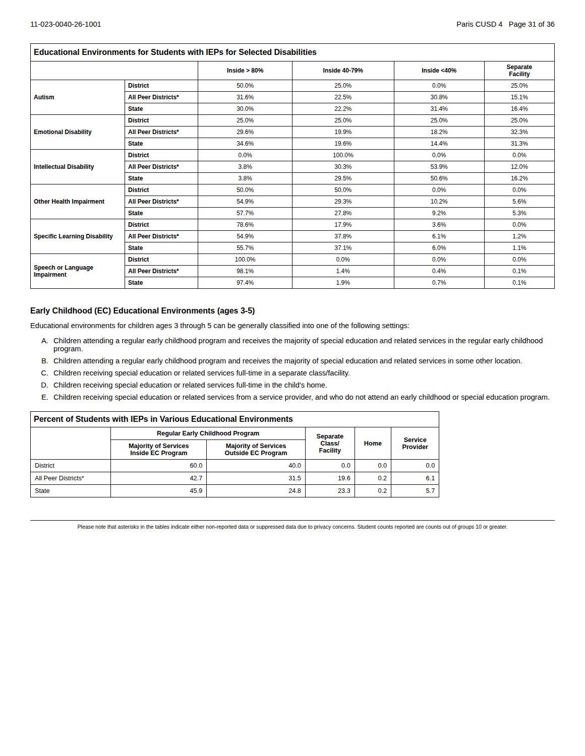11-023-0040-26-1001 Paris CUSD 4 Page 31 of 36
Educational Environments for Students with IEPs for Selected Disabilities
| | Inside > 80% | Inside 40-79% | Inside <40% | Separate Facility |
| --- | --- | --- | --- | --- |
| Autism | District | 50.0% | 25.0% | 0.0% | 25.0% |
| All Peer Districts* | 31.6% | 22.5% | 30.8% | 15.1% |
| State | 30.0% | 22.2% | 31.4% | 16.4% |
| Emotional Disability | District | 25.0% | 25.0% | 25.0% | 25.0% |
| All Peer Districts* | 29.6% | 19.9% | 18.2% | 32.3% |
| State | 34.6% | 19.6% | 14.4% | 31.3% |
| Intellectual Disability | District | 0.0% | 100.0% | 0.0% | 0.0% |
| All Peer Districts* | 3.8% | 30.3% | 53.9% | 12.0% |
| State | 3.8% | 29.5% | 50.6% | 16.2% |
| Other Health Impairment | District | 50.0% | 50.0% | 0.0% | 0.0% |
| All Peer Districts* | 54.9% | 29.3% | 10.2% | 5.6% |
| State | 57.7% | 27.8% | 9.2% | 5.3% |
| Specific Learning Disability | District | 78.6% | 17.9% | 3.6% | 0.0% |
| All Peer Districts* | 54.9% | 37.8% | 6.1% | 1.2% |
| State | 55.7% | 37.1% | 6.0% | 1.1% |
| Speech or Language Impairment | District | 100.0% | 0.0% | 0.0% | 0.0% |
| All Peer Districts* | 98.1% | 1.4% | 0.4% | 0.1% |
| State | 97.4% | 1.9% | 0.7% | 0.1% |
Early Childhood (EC) Educational Environments (ages 3-5)
Educational environments for children ages 3 through 5 can be generally classified into one of the following settings:
Children attending a regular early childhood program and receives the majority of special education and related services in the regular early childhood program.
Children attending a regular early childhood program and receives the majority of special education and related services in some other location.
Children receiving special education or related services full-time in a separate class/facility.
Children receiving special education or related services full-time in the child's home.
Children receiving special education or related services from a service provider, and who do not attend an early childhood or special education program.
Percent of Students with IEPs in Various Educational Environments
| | Regular Early Childhood Program | Separate Class/ Facility | Home | Service Provider |
| --- | --- | --- | --- | --- |
| Majority of Services Inside EC Program | Majority of Services Outside EC Program |
| District | 60.0 | 40.0 | 0.0 | 0.0 | 0.0 |
| All Peer Districts* | 42.7 | 31.5 | 19.6 | 0.2 | 6.1 |
| State | 45.9 | 24.8 | 23.3 | 0.2 | 5.7 |
Please note that asterisks in the tables indicate either non-reported data or suppressed data due to privacy concerns. Student counts reported are counts out of groups 10 or greater.